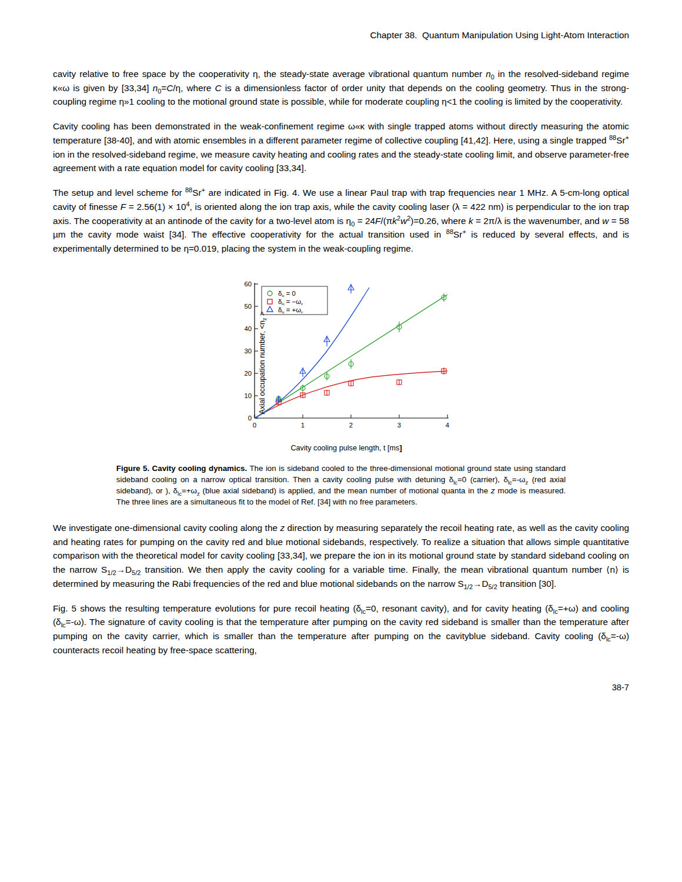Chapter 38. Quantum Manipulation Using Light-Atom Interaction
cavity relative to free space by the cooperativity η, the steady-state average vibrational quantum number n0 in the resolved-sideband regime κ«ω is given by [33,34] n0=C/η, where C is a dimensionless factor of order unity that depends on the cooling geometry. Thus in the strong-coupling regime η»1 cooling to the motional ground state is possible, while for moderate coupling η<1 the cooling is limited by the cooperativity.
Cavity cooling has been demonstrated in the weak-confinement regime ω«κ with single trapped atoms without directly measuring the atomic temperature [38-40], and with atomic ensembles in a different parameter regime of collective coupling [41,42]. Here, using a single trapped 88Sr+ ion in the resolved-sideband regime, we measure cavity heating and cooling rates and the steady-state cooling limit, and observe parameter-free agreement with a rate equation model for cavity cooling [33,34].
The setup and level scheme for 88Sr+ are indicated in Fig. 4. We use a linear Paul trap with trap frequencies near 1 MHz. A 5-cm-long optical cavity of finesse F = 2.56(1) × 104, is oriented along the ion trap axis, while the cavity cooling laser (λ = 422 nm) is perpendicular to the ion trap axis. The cooperativity at an antinode of the cavity for a two-level atom is η0 = 24F/(πk2w2)=0.26, where k = 2π/λ is the wavenumber, and w = 58 µm the cavity mode waist [34]. The effective cooperativity for the actual transition used in 88Sr+ is reduced by several effects, and is experimentally determined to be η=0.019, placing the system in the weak-coupling regime.
Axial occupation number, <nz >
0 10 20 30 40 50 60 0 1 2 3 4 δlc = 0 δlc = −ωz δlc = +ωz
Cavity cooling pulse length, t [ms]
Figure 5. Cavity cooling dynamics. The ion is sideband cooled to the three-dimensional motional ground state using standard sideband cooling on a narrow optical transition. Then a cavity cooling pulse with detuning δlc=0 (carrier), δlc=-ωz (red axial sideband), or ), δlc=+ωz (blue axial sideband) is applied, and the mean number of motional quanta in the z mode is measured. The three lines are a simultaneous fit to the model of Ref. [34] with no free parameters.
We investigate one-dimensional cavity cooling along the z direction by measuring separately the recoil heating rate, as well as the cavity cooling and heating rates for pumping on the cavity red and blue motional sidebands, respectively. To realize a situation that allows simple quantitative comparison with the theoretical model for cavity cooling [33,34], we prepare the ion in its motional ground state by standard sideband cooling on the narrow S1/2→D5/2 transition. We then apply the cavity cooling for a variable time. Finally, the mean vibrational quantum number ⟨n⟩ is determined by measuring the Rabi frequencies of the red and blue motional sidebands on the narrow S1/2→D5/2 transition [30].
Fig. 5 shows the resulting temperature evolutions for pure recoil heating (δlc=0, resonant cavity), and for cavity heating (δlc=+ω) and cooling (δlc=-ω). The signature of cavity cooling is that the temperature after pumping on the cavity red sideband is smaller than the temperature after pumping on the cavity carrier, which is smaller than the temperature after pumping on the cavityblue sideband. Cavity cooling (δlc=-ω) counteracts recoil heating by free-space scattering,
38-7